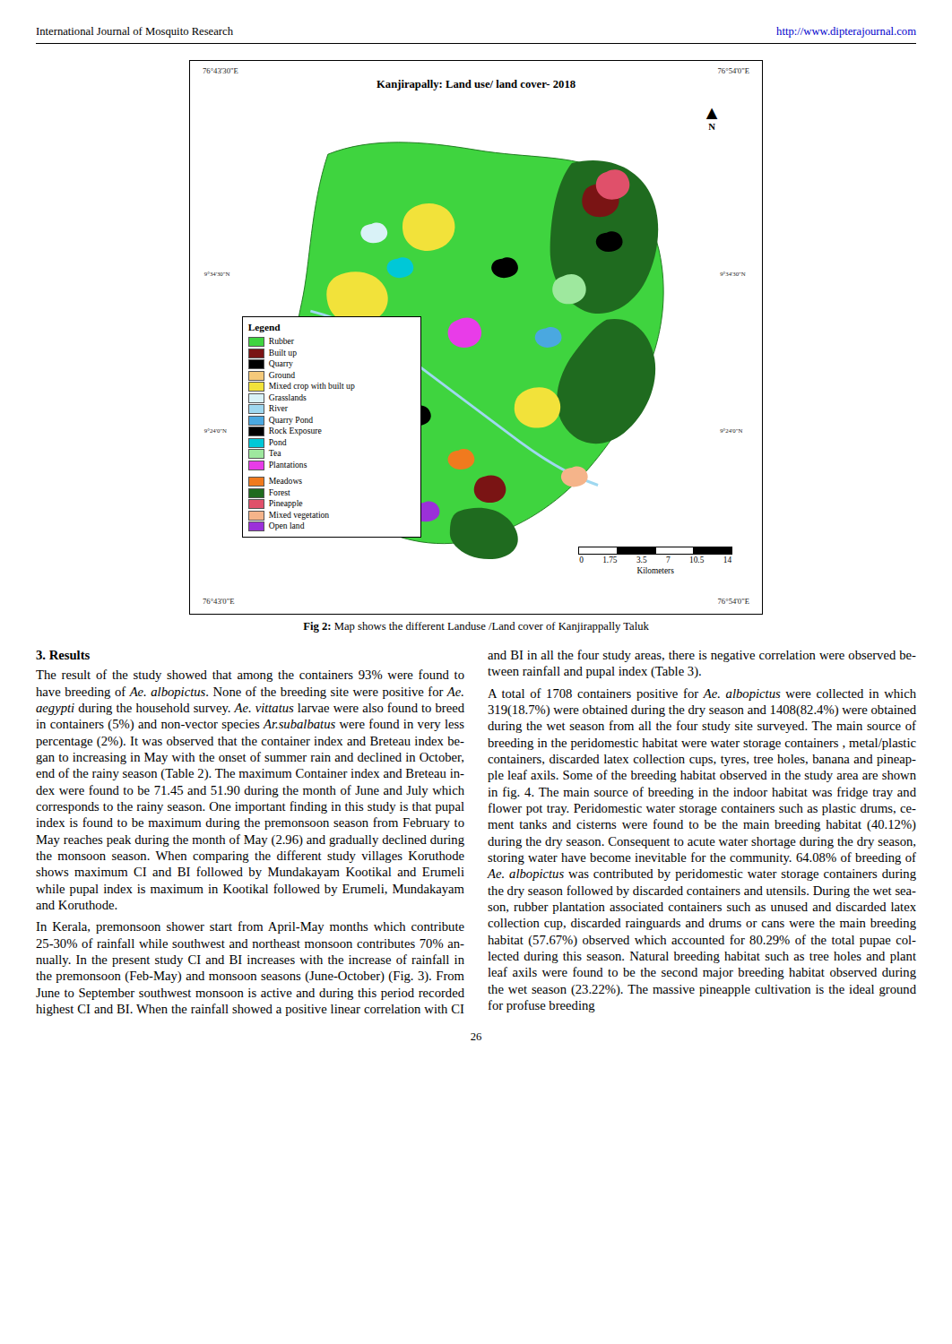International Journal of Mosquito Research http://www.dipterajournal.com
76°43'30"E 76°54'0"E
Kanjirapally: Land use/ land cover- 2018
9°34'30"N 9°34'30"N 9°24'0"N 9°24'0"N
▲ N
Legend
Rubber
Built up
Quarry
Ground
Mixed crop with built up
Grasslands
River
Quarry Pond
Rock Exposure
Pond
Tea
Plantations
Meadows
Forest
Pineapple
Mixed vegetation
Open land
01.753.5710.514
Kilometers
76°43'0"E 76°54'0"E
Fig 2: Map shows the different Landuse /Land cover of Kanjirappally Taluk
3. Results
The result of the study showed that among the containers 93% were found to have breeding of Ae. albopictus. None of the breeding site were positive for Ae. aegypti during the household survey. Ae. vittatus larvae were also found to breed in containers (5%) and non-vector species Ar.subalbatus were found in very less percentage (2%). It was observed that the container index and Breteau index began to increasing in May with the onset of summer rain and declined in October, end of the rainy season (Table 2). The maximum Container index and Breteau index were found to be 71.45 and 51.90 during the month of June and July which corresponds to the rainy season. One important finding in this study is that pupal index is found to be maximum during the premonsoon season from February to May reaches peak during the month of May (2.96) and gradually declined during the monsoon season. When comparing the different study villages Koruthode shows maximum CI and BI followed by Mundakayam Kootikal and Erumeli while pupal index is maximum in Kootikal followed by Erumeli, Mundakayam and Koruthode.
In Kerala, premonsoon shower start from April-May months which contribute 25-30% of rainfall while southwest and northeast monsoon contributes 70% annually. In the present study CI and BI increases with the increase of rainfall in the premonsoon (Feb-May) and monsoon seasons (June-October) (Fig. 3). From June to September southwest monsoon is active and during this period recorded highest CI and BI. When the rainfall showed a positive linear correlation with CI and BI in all the four study areas, there is negative correlation were observed between rainfall and pupal index (Table 3).
A total of 1708 containers positive for Ae. albopictus were collected in which 319(18.7%) were obtained during the dry season and 1408(82.4%) were obtained during the wet season from all the four study site surveyed. The main source of breeding in the peridomestic habitat were water storage containers , metal/plastic containers, discarded latex collection cups, tyres, tree holes, banana and pineapple leaf axils. Some of the breeding habitat observed in the study area are shown in fig. 4. The main source of breeding in the indoor habitat was fridge tray and flower pot tray. Peridomestic water storage containers such as plastic drums, cement tanks and cisterns were found to be the main breeding habitat (40.12%) during the dry season. Consequent to acute water shortage during the dry season, storing water have become inevitable for the community. 64.08% of breeding of Ae. albopictus was contributed by peridomestic water storage containers during the dry season followed by discarded containers and utensils. During the wet season, rubber plantation associated containers such as unused and discarded latex collection cup, discarded rainguards and drums or cans were the main breeding habitat (57.67%) observed which accounted for 80.29% of the total pupae collected during this season. Natural breeding habitat such as tree holes and plant leaf axils were found to be the second major breeding habitat observed during the wet season (23.22%). The massive pineapple cultivation is the ideal ground for profuse breeding
26